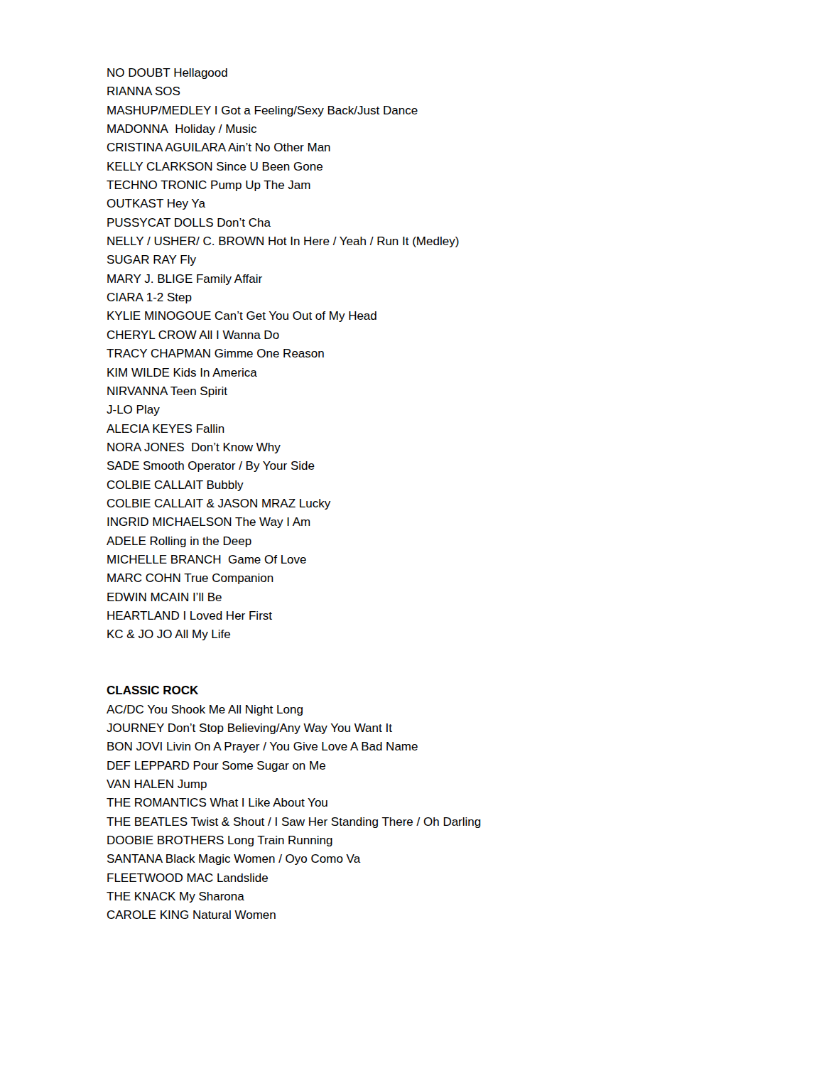NO DOUBT Hellagood
RIANNA SOS
MASHUP/MEDLEY I Got a Feeling/Sexy Back/Just Dance
MADONNA Holiday / Music
CRISTINA AGUILARA Ain’t No Other Man
KELLY CLARKSON Since U Been Gone
TECHNO TRONIC Pump Up The Jam
OUTKAST Hey Ya
PUSSYCAT DOLLS Don’t Cha
NELLY / USHER/ C. BROWN Hot In Here / Yeah / Run It (Medley)
SUGAR RAY Fly
MARY J. BLIGE Family Affair
CIARA 1-2 Step
KYLIE MINOGOUE Can’t Get You Out of My Head
CHERYL CROW All I Wanna Do
TRACY CHAPMAN Gimme One Reason
KIM WILDE Kids In America
NIRVANNA Teen Spirit
J-LO Play
ALECIA KEYES Fallin
NORA JONES Don’t Know Why
SADE Smooth Operator / By Your Side
COLBIE CALLAIT Bubbly
COLBIE CALLAIT & JASON MRAZ Lucky
INGRID MICHAELSON The Way I Am
ADELE Rolling in the Deep
MICHELLE BRANCH Game Of Love
MARC COHN True Companion
EDWIN MCAIN I’ll Be
HEARTLAND I Loved Her First
KC & JO JO All My Life
CLASSIC ROCK
AC/DC You Shook Me All Night Long
JOURNEY Don’t Stop Believing/Any Way You Want It
BON JOVI Livin On A Prayer / You Give Love A Bad Name
DEF LEPPARD Pour Some Sugar on Me
VAN HALEN Jump
THE ROMANTICS What I Like About You
THE BEATLES Twist & Shout / I Saw Her Standing There / Oh Darling
DOOBIE BROTHERS Long Train Running
SANTANA Black Magic Women / Oyo Como Va
FLEETWOOD MAC Landslide
THE KNACK My Sharona
CAROLE KING Natural Women